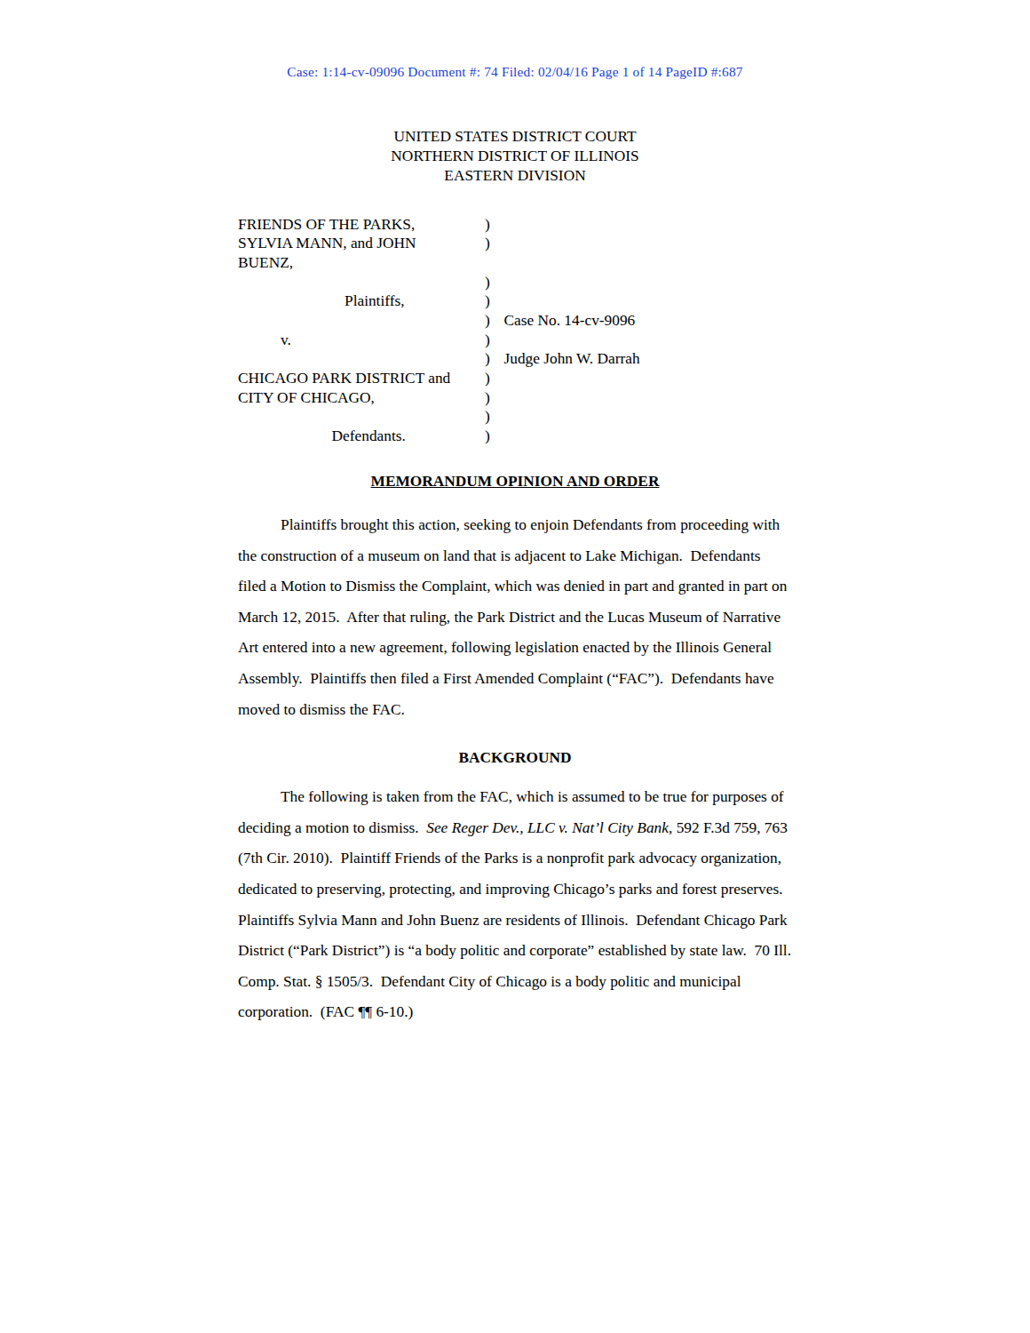Case: 1:14-cv-09096 Document #: 74 Filed: 02/04/16 Page 1 of 14 PageID #:687
UNITED STATES DISTRICT COURT
NORTHERN DISTRICT OF ILLINOIS
EASTERN DIVISION
| FRIENDS OF THE PARKS, | ) | |
| SYLVIA MANN, and JOHN BUENZ, | ) | |
| | ) | |
| Plaintiffs, | ) | |
| | ) | Case No. 14-cv-9096 |
| v. | ) | |
| | ) | Judge John W. Darrah |
| CHICAGO PARK DISTRICT and | ) | |
| CITY OF CHICAGO, | ) | |
| | ) | |
| Defendants. | ) | |
MEMORANDUM OPINION AND ORDER
Plaintiffs brought this action, seeking to enjoin Defendants from proceeding with the construction of a museum on land that is adjacent to Lake Michigan. Defendants filed a Motion to Dismiss the Complaint, which was denied in part and granted in part on March 12, 2015. After that ruling, the Park District and the Lucas Museum of Narrative Art entered into a new agreement, following legislation enacted by the Illinois General Assembly. Plaintiffs then filed a First Amended Complaint (“FAC”). Defendants have moved to dismiss the FAC.
BACKGROUND
The following is taken from the FAC, which is assumed to be true for purposes of deciding a motion to dismiss. See Reger Dev., LLC v. Nat’l City Bank, 592 F.3d 759, 763 (7th Cir. 2010). Plaintiff Friends of the Parks is a nonprofit park advocacy organization, dedicated to preserving, protecting, and improving Chicago’s parks and forest preserves. Plaintiffs Sylvia Mann and John Buenz are residents of Illinois. Defendant Chicago Park District (“Park District”) is “a body politic and corporate” established by state law. 70 Ill. Comp. Stat. § 1505/3. Defendant City of Chicago is a body politic and municipal corporation. (FAC ¶¶ 6-10.)